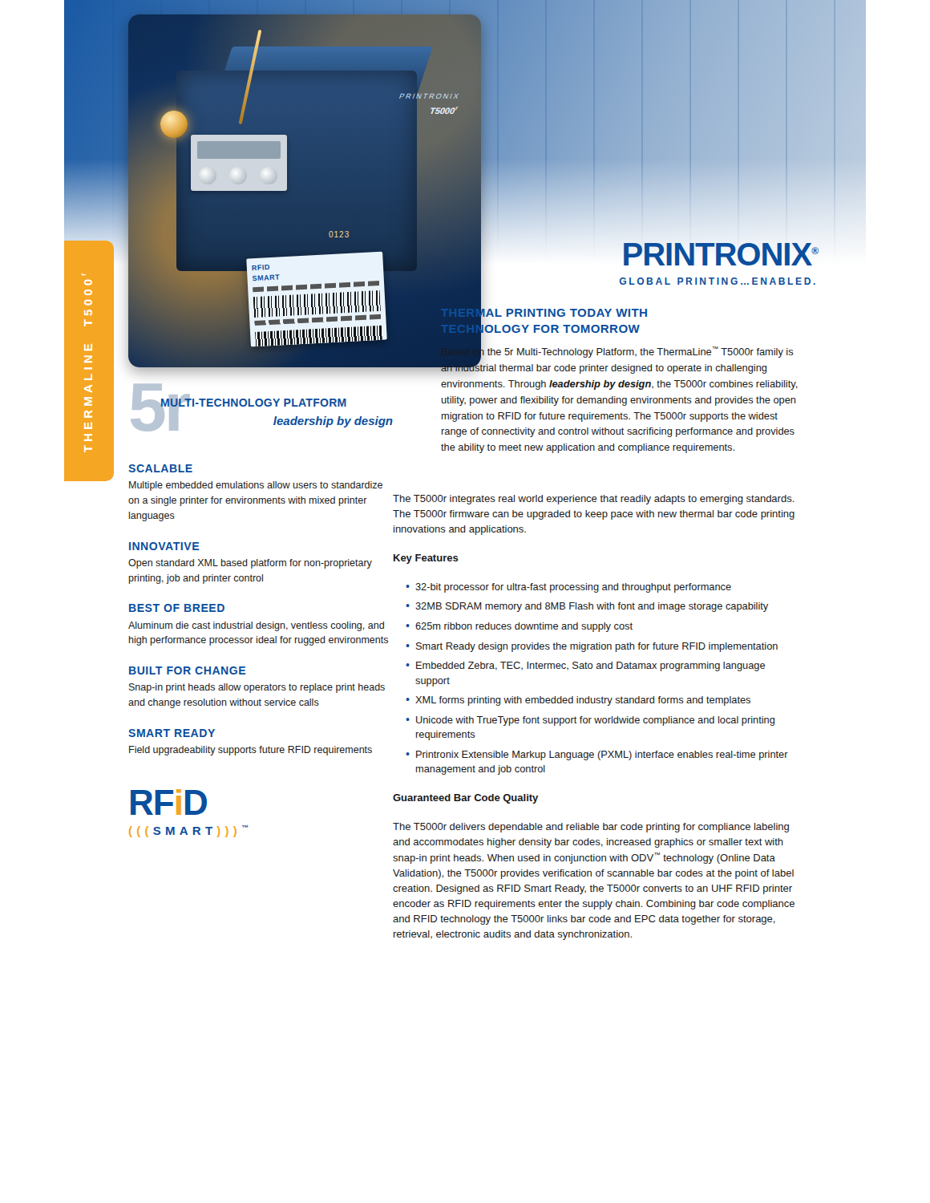THERMALINE T5000r
PRINTRONIX
T5000r
0123
RFID
SMART
5r
MULTI-TECHNOLOGY PLATFORM
leadership by design
Scalable
Multiple embedded emulations allow users to standardize on a single printer for environments with mixed printer languages
Innovative
Open standard XML based platform for non-proprietary printing, job and printer control
Best of Breed
Aluminum die cast industrial design, ventless cooling, and high performance processor ideal for rugged environments
Built for Change
Snap-in print heads allow operators to replace print heads and change resolution without service calls
Smart Ready
Field upgradeability supports future RFID requirements
RFi D
(((SMART)))™
Thermal Printing Today with
Technology for Tomorrow
Based on the 5r Multi-Technology Platform, the ThermaLine™ T5000r family is an industrial thermal bar code printer designed to operate in challenging environments. Through leadership by design, the T5000r combines reliability, utility, power and flexibility for demanding environments and provides the open migration to RFID for future requirements. The T5000r supports the widest range of connectivity and control without sacrificing performance and provides the ability to meet new application and compliance requirements.
The T5000r integrates real world experience that readily adapts to emerging standards. The T5000r firmware can be upgraded to keep pace with new thermal bar code printing innovations and applications.
Key Features
32-bit processor for ultra-fast processing and throughput performance
32MB SDRAM memory and 8MB Flash with font and image storage capability
625m ribbon reduces downtime and supply cost
Smart Ready design provides the migration path for future RFID implementation
Embedded Zebra, TEC, Intermec, Sato and Datamax programming language support
XML forms printing with embedded industry standard forms and templates
Unicode with TrueType font support for worldwide compliance and local printing requirements
Printronix Extensible Markup Language (PXML) interface enables real-time printer management and job control
Guaranteed Bar Code Quality
The T5000r delivers dependable and reliable bar code printing for compliance labeling and accommodates higher density bar codes, increased graphics or smaller text with snap-in print heads. When used in conjunction with ODV™ technology (Online Data Validation), the T5000r provides verification of scannable bar codes at the point of label creation. Designed as RFID Smart Ready, the T5000r converts to an UHF RFID printer encoder as RFID requirements enter the supply chain. Combining bar code compliance and RFID technology the T5000r links bar code and EPC data together for storage, retrieval, electronic audits and data synchronization.
PRINTRONIX®
GLOBAL PRINTING…ENABLED.